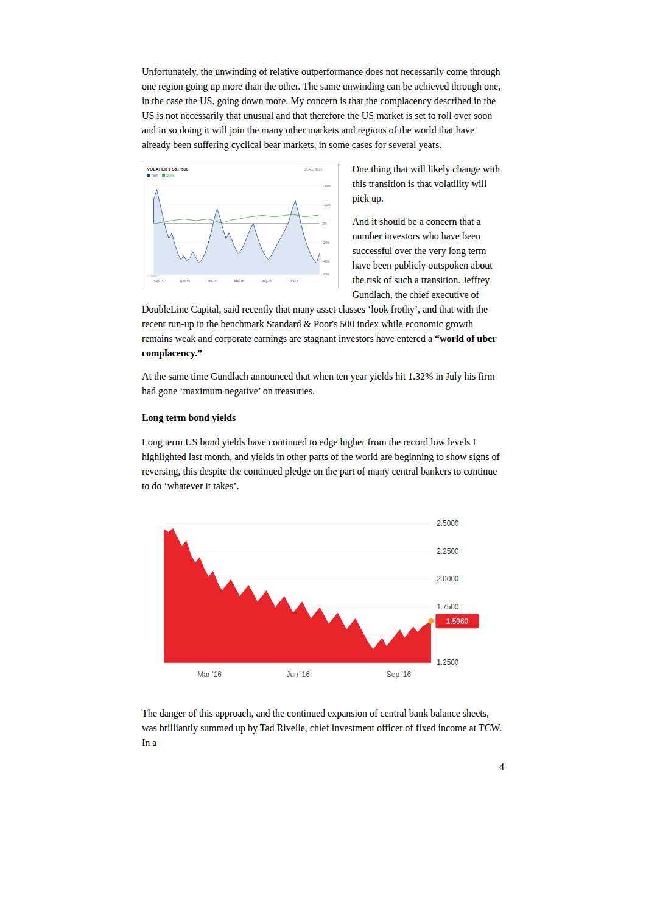Unfortunately, the unwinding of relative outperformance does not necessarily come through one region going up more than the other. The same unwinding can be achieved through one, in the case the US, going down more. My concern is that the complacency described in the US is not necessarily that unusual and that therefore the US market is set to roll over soon and in so doing it will join the many other markets and regions of the world that have already been suffering cyclical bear markets, in some cases for several years.
VOLATILITY S&P 500 26 Aug, 2016 ^VIX DOW +40% +20% 0% -20% -40% -60% © Yahoo!7 Sep-15 Nov-15 Jan-16 Mar-16 May-16 Jul-16
One thing that will likely change with this transition is that volatility will pick up.
And it should be a concern that a number investors who have been successful over the very long term have been publicly outspoken about the risk of such a transition. Jeffrey Gundlach, the chief executive of DoubleLine Capital, said recently that many asset classes ‘look frothy’, and that with the recent run-up in the benchmark Standard & Poor's 500 index while economic growth remains weak and corporate earnings are stagnant investors have entered a “world of uber complacency.”
At the same time Gundlach announced that when ten year yields hit 1.32% in July his firm had gone ‘maximum negative’ on treasuries.
Long term bond yields
Long term US bond yields have continued to edge higher from the record low levels I highlighted last month, and yields in other parts of the world are beginning to show signs of reversing, this despite the continued pledge on the part of many central bankers to continue to do ‘whatever it takes’.
2.5000 2.2500 2.0000 1.7500 1.2500 YAHOO! 1.5960 Mar ’16 Jun ’16 Sep ’16
The danger of this approach, and the continued expansion of central bank balance sheets, was brilliantly summed up by Tad Rivelle, chief investment officer of fixed income at TCW. In a
4